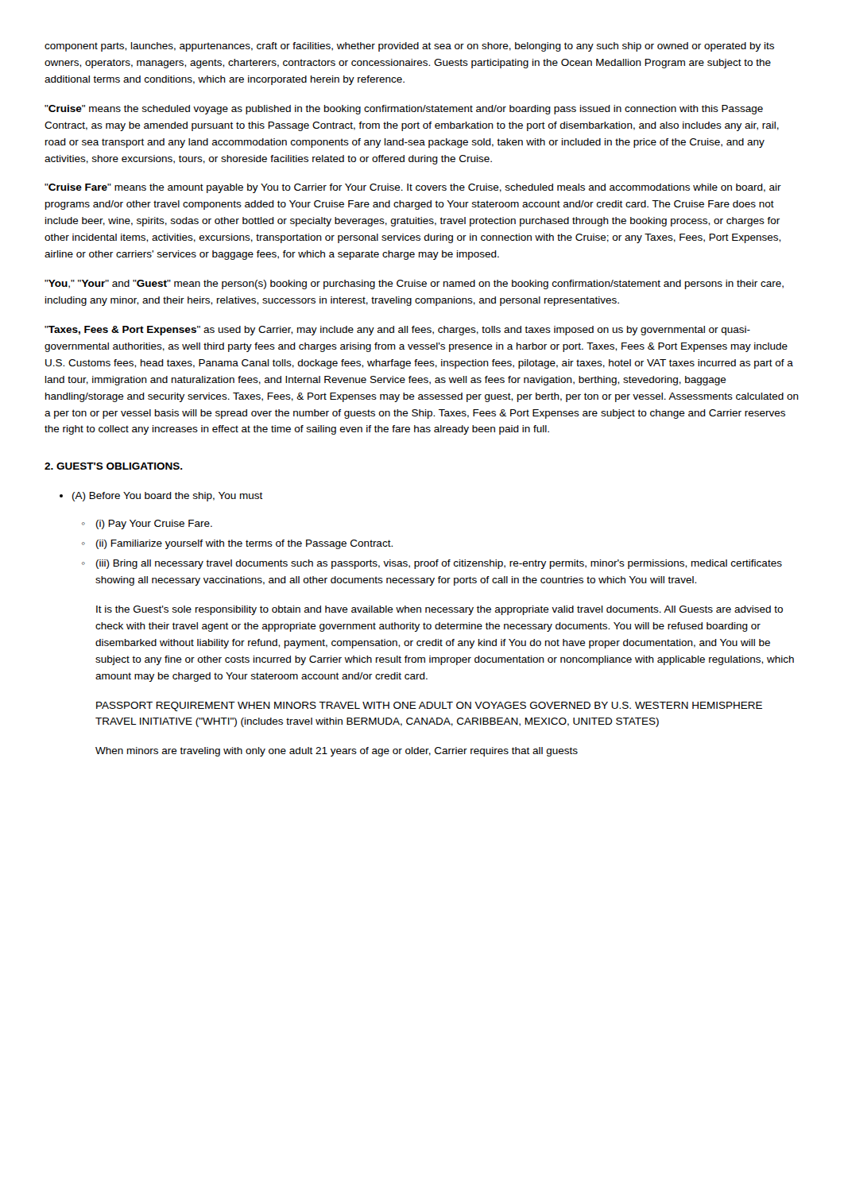component parts, launches, appurtenances, craft or facilities, whether provided at sea or on shore, belonging to any such ship or owned or operated by its owners, operators, managers, agents, charterers, contractors or concessionaires. Guests participating in the Ocean Medallion Program are subject to the additional terms and conditions, which are incorporated herein by reference.
"Cruise" means the scheduled voyage as published in the booking confirmation/statement and/or boarding pass issued in connection with this Passage Contract, as may be amended pursuant to this Passage Contract, from the port of embarkation to the port of disembarkation, and also includes any air, rail, road or sea transport and any land accommodation components of any land-sea package sold, taken with or included in the price of the Cruise, and any activities, shore excursions, tours, or shoreside facilities related to or offered during the Cruise.
"Cruise Fare" means the amount payable by You to Carrier for Your Cruise. It covers the Cruise, scheduled meals and accommodations while on board, air programs and/or other travel components added to Your Cruise Fare and charged to Your stateroom account and/or credit card. The Cruise Fare does not include beer, wine, spirits, sodas or other bottled or specialty beverages, gratuities, travel protection purchased through the booking process, or charges for other incidental items, activities, excursions, transportation or personal services during or in connection with the Cruise; or any Taxes, Fees, Port Expenses, airline or other carriers' services or baggage fees, for which a separate charge may be imposed.
"You," "Your" and "Guest" mean the person(s) booking or purchasing the Cruise or named on the booking confirmation/statement and persons in their care, including any minor, and their heirs, relatives, successors in interest, traveling companions, and personal representatives.
"Taxes, Fees & Port Expenses" as used by Carrier, may include any and all fees, charges, tolls and taxes imposed on us by governmental or quasi-governmental authorities, as well third party fees and charges arising from a vessel's presence in a harbor or port. Taxes, Fees & Port Expenses may include U.S. Customs fees, head taxes, Panama Canal tolls, dockage fees, wharfage fees, inspection fees, pilotage, air taxes, hotel or VAT taxes incurred as part of a land tour, immigration and naturalization fees, and Internal Revenue Service fees, as well as fees for navigation, berthing, stevedoring, baggage handling/storage and security services. Taxes, Fees, & Port Expenses may be assessed per guest, per berth, per ton or per vessel. Assessments calculated on a per ton or per vessel basis will be spread over the number of guests on the Ship. Taxes, Fees & Port Expenses are subject to change and Carrier reserves the right to collect any increases in effect at the time of sailing even if the fare has already been paid in full.
2. GUEST'S OBLIGATIONS.
(A) Before You board the ship, You must
(i) Pay Your Cruise Fare.
(ii) Familiarize yourself with the terms of the Passage Contract.
(iii) Bring all necessary travel documents such as passports, visas, proof of citizenship, re-entry permits, minor's permissions, medical certificates showing all necessary vaccinations, and all other documents necessary for ports of call in the countries to which You will travel.
It is the Guest's sole responsibility to obtain and have available when necessary the appropriate valid travel documents. All Guests are advised to check with their travel agent or the appropriate government authority to determine the necessary documents. You will be refused boarding or disembarked without liability for refund, payment, compensation, or credit of any kind if You do not have proper documentation, and You will be subject to any fine or other costs incurred by Carrier which result from improper documentation or noncompliance with applicable regulations, which amount may be charged to Your stateroom account and/or credit card.
PASSPORT REQUIREMENT WHEN MINORS TRAVEL WITH ONE ADULT ON VOYAGES GOVERNED BY U.S. WESTERN HEMISPHERE TRAVEL INITIATIVE ("WHTI") (includes travel within BERMUDA, CANADA, CARIBBEAN, MEXICO, UNITED STATES)
When minors are traveling with only one adult 21 years of age or older, Carrier requires that all guests